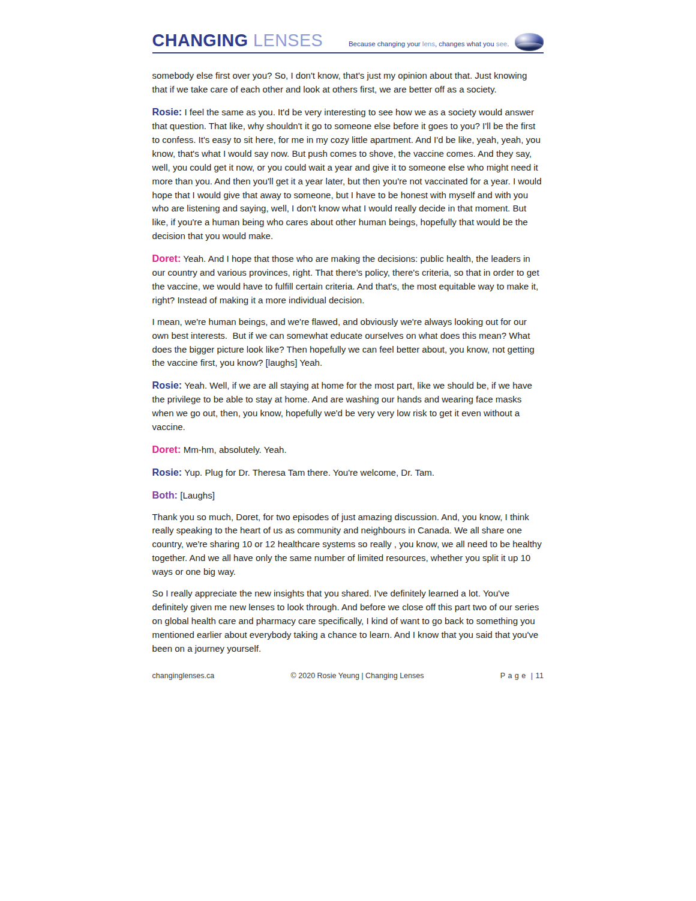CHANGING LENSES
Because changing your lens, changes what you see.
somebody else first over you? So, I don't know, that's just my opinion about that. Just knowing that if we take care of each other and look at others first, we are better off as a society.
Rosie: I feel the same as you. It'd be very interesting to see how we as a society would answer that question. That like, why shouldn't it go to someone else before it goes to you? I'll be the first to confess. It's easy to sit here, for me in my cozy little apartment. And I'd be like, yeah, yeah, you know, that's what I would say now. But push comes to shove, the vaccine comes. And they say, well, you could get it now, or you could wait a year and give it to someone else who might need it more than you. And then you'll get it a year later, but then you're not vaccinated for a year. I would hope that I would give that away to someone, but I have to be honest with myself and with you who are listening and saying, well, I don't know what I would really decide in that moment. But like, if you're a human being who cares about other human beings, hopefully that would be the decision that you would make.
Doret: Yeah. And I hope that those who are making the decisions: public health, the leaders in our country and various provinces, right. That there's policy, there's criteria, so that in order to get the vaccine, we would have to fulfill certain criteria. And that's, the most equitable way to make it, right? Instead of making it a more individual decision.
I mean, we're human beings, and we're flawed, and obviously we're always looking out for our own best interests. But if we can somewhat educate ourselves on what does this mean? What does the bigger picture look like? Then hopefully we can feel better about, you know, not getting the vaccine first, you know? [laughs] Yeah.
Rosie: Yeah. Well, if we are all staying at home for the most part, like we should be, if we have the privilege to be able to stay at home. And are washing our hands and wearing face masks when we go out, then, you know, hopefully we'd be very very low risk to get it even without a vaccine.
Doret: Mm-hm, absolutely. Yeah.
Rosie: Yup. Plug for Dr. Theresa Tam there. You're welcome, Dr. Tam.
Both: [Laughs]
Thank you so much, Doret, for two episodes of just amazing discussion. And, you know, I think really speaking to the heart of us as community and neighbours in Canada. We all share one country, we're sharing 10 or 12 healthcare systems so really , you know, we all need to be healthy together. And we all have only the same number of limited resources, whether you split it up 10 ways or one big way.
So I really appreciate the new insights that you shared. I've definitely learned a lot. You've definitely given me new lenses to look through. And before we close off this part two of our series on global health care and pharmacy care specifically, I kind of want to go back to something you mentioned earlier about everybody taking a chance to learn. And I know that you said that you've been on a journey yourself.
changinglenses.ca
© 2020 Rosie Yeung | Changing Lenses
P a g e | 11